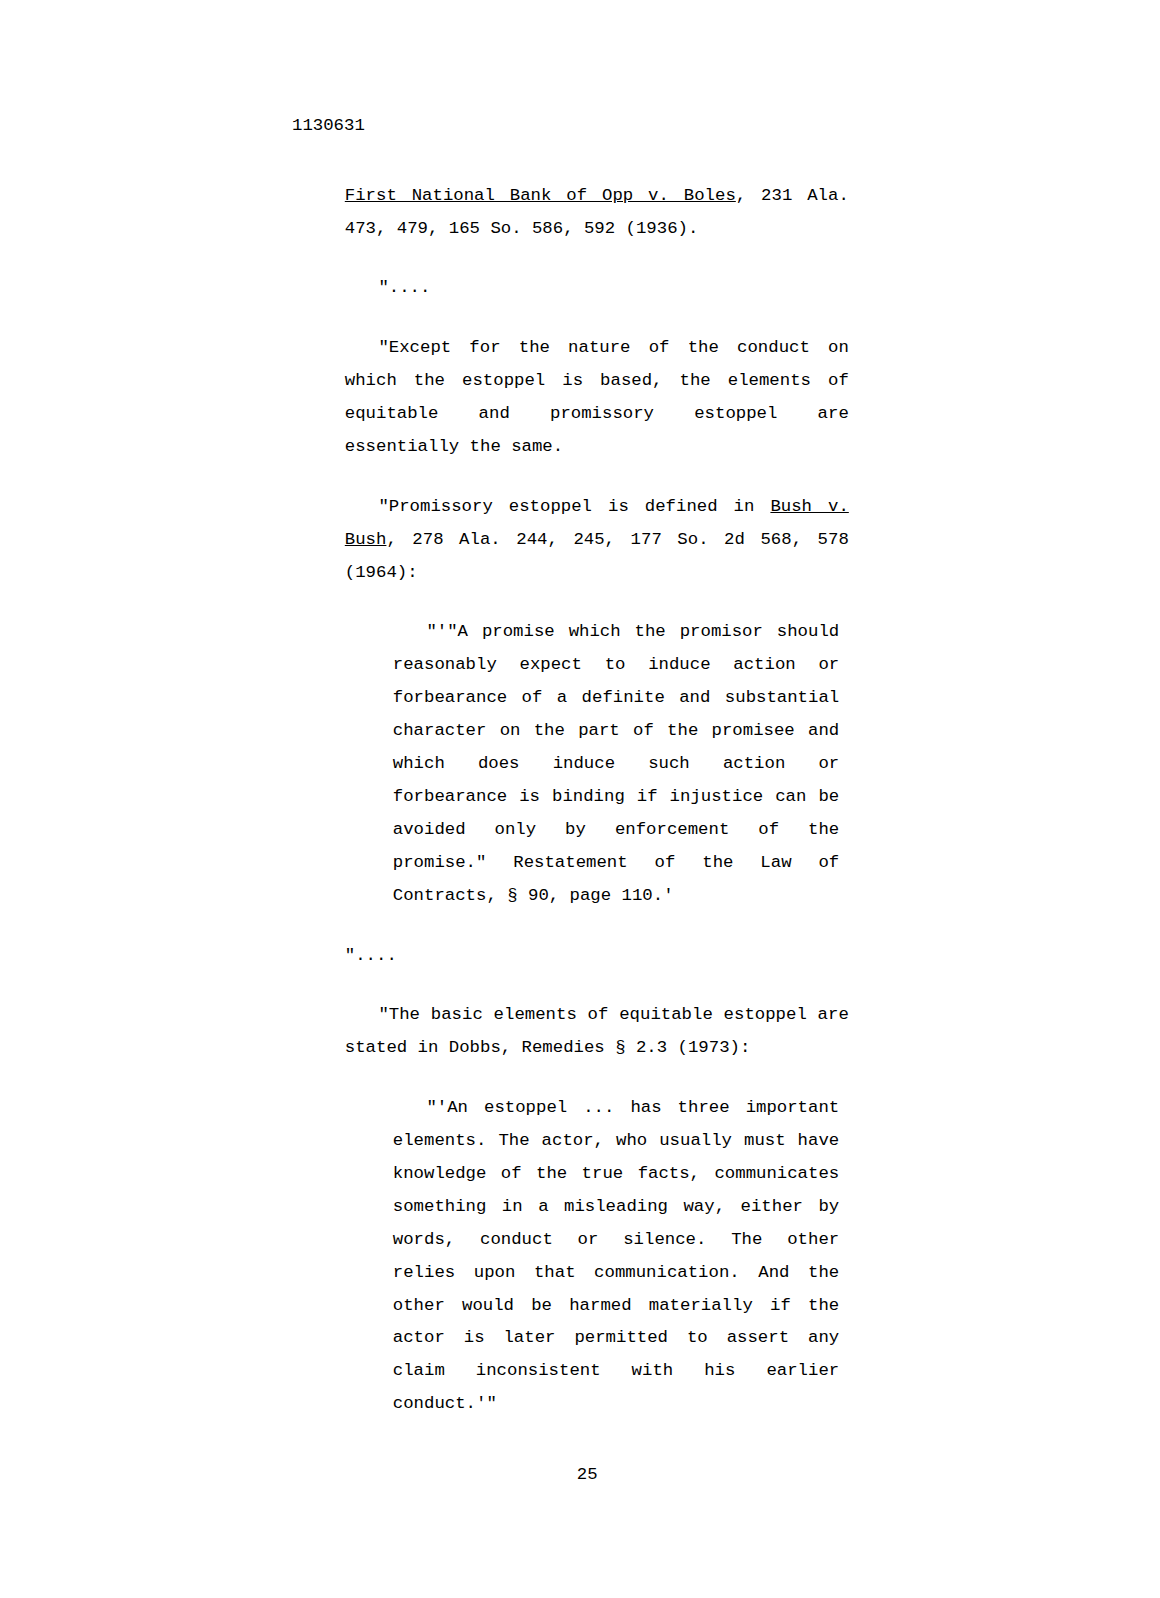1130631
First National Bank of Opp v. Boles, 231 Ala. 473, 479, 165 So. 586, 592 (1936).
"....
"Except for the nature of the conduct on which the estoppel is based, the elements of equitable and promissory estoppel are essentially the same.
"Promissory estoppel is defined in Bush v. Bush, 278 Ala. 244, 245, 177 So. 2d 568, 578 (1964):
"'"A promise which the promisor should reasonably expect to induce action or forbearance of a definite and substantial character on the part of the promisee and which does induce such action or forbearance is binding if injustice can be avoided only by enforcement of the promise." Restatement of the Law of Contracts, § 90, page 110.'
"....
"The basic elements of equitable estoppel are stated in Dobbs, Remedies § 2.3 (1973):
"'An estoppel ... has three important elements. The actor, who usually must have knowledge of the true facts, communicates something in a misleading way, either by words, conduct or silence. The other relies upon that communication. And the other would be harmed materially if the actor is later permitted to assert any claim inconsistent with his earlier conduct.'"
25